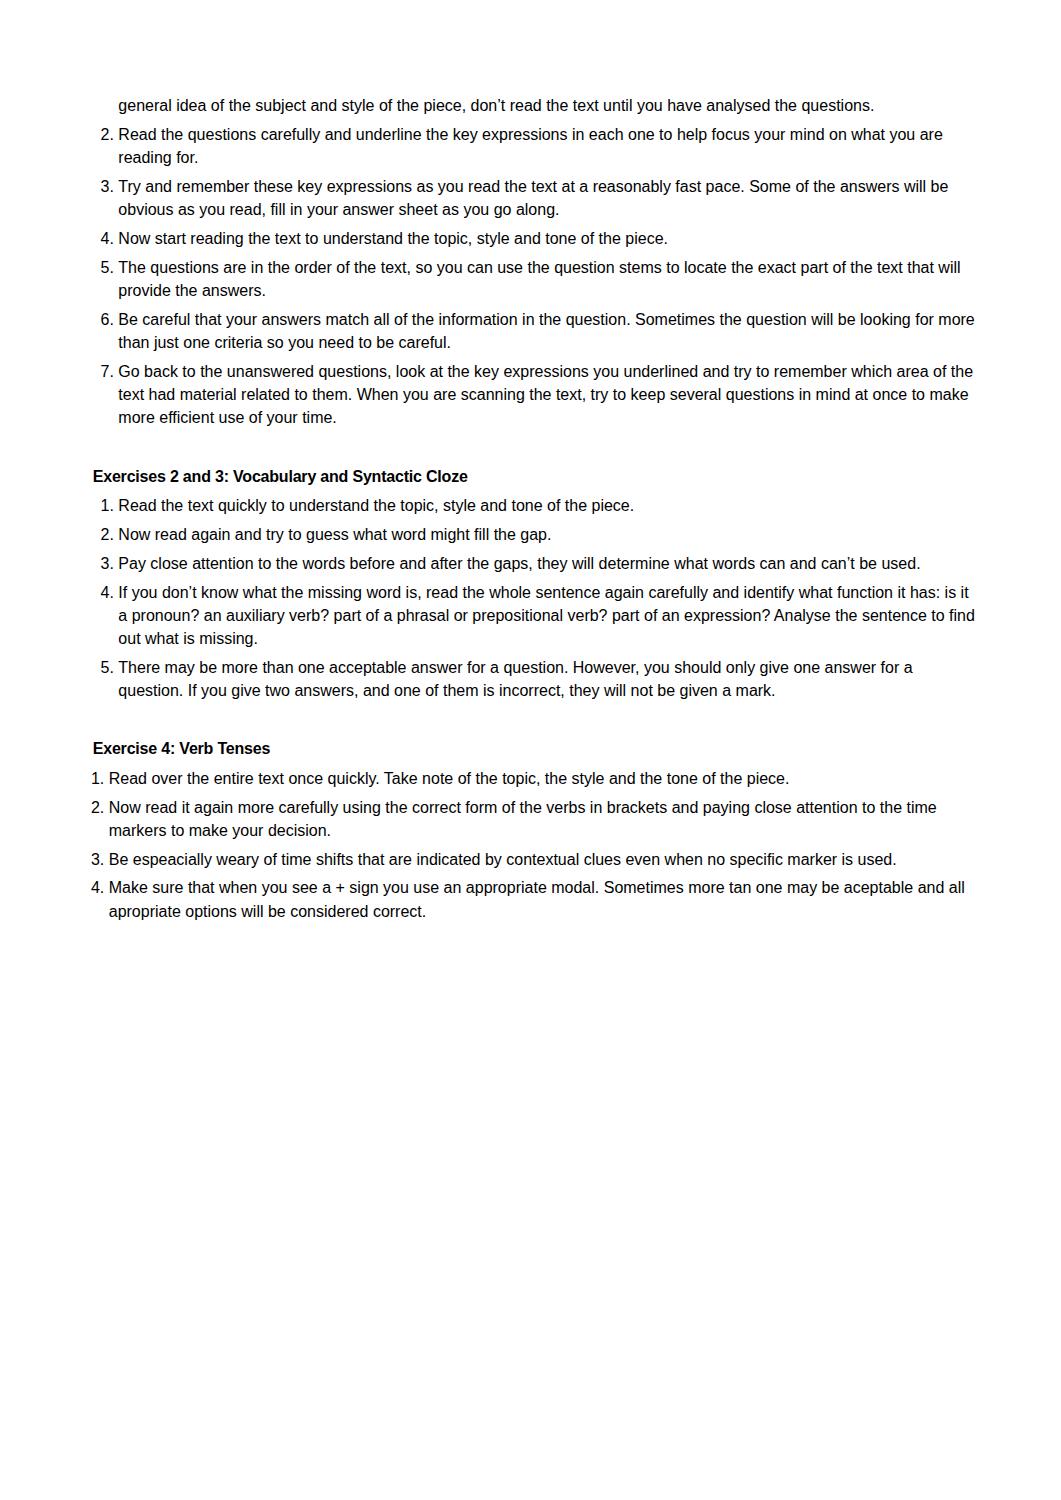general idea of the subject and style of the piece, don’t read the text until you have analysed the questions.
Read the questions carefully and underline the key expressions in each one to help focus your mind on what you are reading for.
Try and remember these key expressions as you read the text at a reasonably fast pace. Some of the answers will be obvious as you read, fill in your answer sheet as you go along.
Now start reading the text to understand the topic, style and tone of the piece.
The questions are in the order of the text, so you can use the question stems to locate the exact part of the text that will provide the answers.
Be careful that your answers match all of the information in the question. Sometimes the question will be looking for more than just one criteria so you need to be careful.
Go back to the unanswered questions, look at the key expressions you underlined and try to remember which area of the text had material related to them. When you are scanning the text, try to keep several questions in mind at once to make more efficient use of your time.
Exercises 2 and 3: Vocabulary and Syntactic Cloze
Read the text quickly to understand the topic, style and tone of the piece.
Now read again and try to guess what word might fill the gap.
Pay close attention to the words before and after the gaps, they will determine what words can and can’t be used.
If you don’t know what the missing word is, read the whole sentence again carefully and identify what function it has: is it a pronoun? an auxiliary verb? part of a phrasal or prepositional verb? part of an expression? Analyse the sentence to find out what is missing.
There may be more than one acceptable answer for a question. However, you should only give one answer for a question. If you give two answers, and one of them is incorrect, they will not be given a mark.
Exercise 4: Verb Tenses
Read over the entire text once quickly. Take note of the topic, the style and the tone of the piece.
Now read it again more carefully using the correct form of the verbs in brackets and paying close attention to the time markers to make your decision.
Be espeacially weary of time shifts that are indicated by contextual clues even when no specific marker is used.
Make sure that when you see a + sign you use an appropriate modal. Sometimes more tan one may be aceptable and all apropriate options will be considered correct.